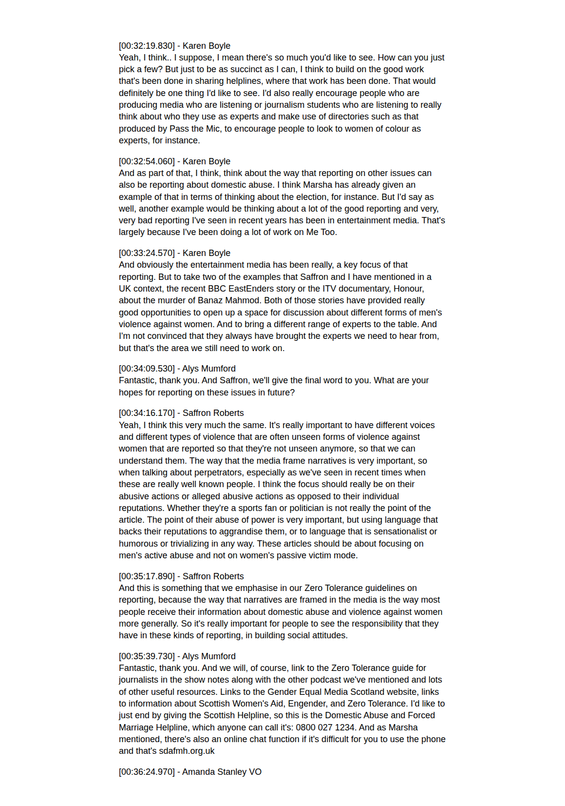[00:32:19.830] - Karen Boyle
Yeah, I think.. I suppose, I mean there's so much you'd like to see. How can you just pick a few? But just to be as succinct as I can, I think to build on the good work that's been done in sharing helplines, where that work has been done. That would definitely be one thing I'd like to see. I'd also really encourage people who are producing media who are listening or journalism students who are listening to really think about who they use as experts and make use of directories such as that produced by Pass the Mic, to encourage people to look to women of colour as experts, for instance.
[00:32:54.060] - Karen Boyle
And as part of that, I think, think about the way that reporting on other issues can also be reporting about domestic abuse. I think Marsha has already given an example of that in terms of thinking about the election, for instance. But I'd say as well, another example would be thinking about a lot of the good reporting and very, very bad reporting I've seen in recent years has been in entertainment media. That's largely because I've been doing a lot of work on Me Too.
[00:33:24.570] - Karen Boyle
And obviously the entertainment media has been really, a key focus of that reporting. But to take two of the examples that Saffron and I have mentioned in a UK context, the recent BBC EastEnders story or the ITV documentary, Honour, about the murder of Banaz Mahmod. Both of those stories have provided really good opportunities to open up a space for discussion about different forms of men's violence against women. And to bring a different range of experts to the table. And I'm not convinced that they always have brought the experts we need to hear from, but that's the area we still need to work on.
[00:34:09.530] - Alys Mumford
Fantastic, thank you. And Saffron, we'll give the final word to you. What are your hopes for reporting on these issues in future?
[00:34:16.170] - Saffron Roberts
Yeah, I think this very much the same. It's really important to have different voices and different types of violence that are often unseen forms of violence against women that are reported so that they're not unseen anymore, so that we can understand them. The way that the media frame narratives is very important, so when talking about perpetrators, especially as we've seen in recent times when these are really well known people. I think the focus should really be on their abusive actions or alleged abusive actions as opposed to their individual reputations. Whether they're a sports fan or politician is not really the point of the article. The point of their abuse of power is very important, but using language that backs their reputations to aggrandise them, or to language that is sensationalist or humorous or trivializing in any way. These articles should be about focusing on men's active abuse and not on women's passive victim mode.
[00:35:17.890] - Saffron Roberts
And this is something that we emphasise in our Zero Tolerance guidelines on reporting, because the way that narratives are framed in the media is the way most people receive their information about domestic abuse and violence against women more generally. So it's really important for people to see the responsibility that they have in these kinds of reporting, in building social attitudes.
[00:35:39.730] - Alys Mumford
Fantastic, thank you. And we will, of course, link to the Zero Tolerance guide for journalists in the show notes along with the other podcast we've mentioned and lots of other useful resources. Links to the Gender Equal Media Scotland website, links to information about Scottish Women's Aid, Engender, and Zero Tolerance. I'd like to just end by giving the Scottish Helpline, so this is the Domestic Abuse and Forced Marriage Helpline, which anyone can call it's: 0800 027 1234. And as Marsha mentioned, there's also an online chat function if it's difficult for you to use the phone and that's sdafmh.org.uk
[00:36:24.970] - Amanda Stanley VO